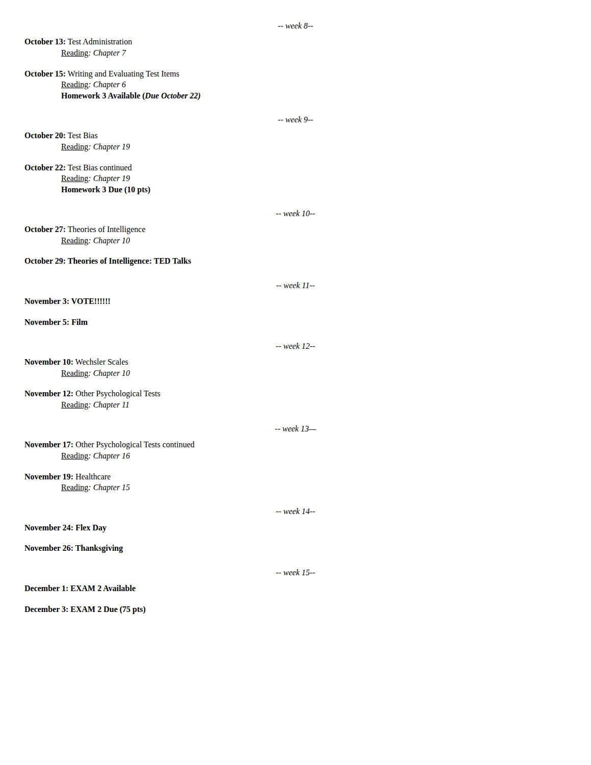-- week 8--
October 13: Test Administration
Reading: Chapter 7
October 15: Writing and Evaluating Test Items
Reading: Chapter 6
Homework 3 Available (Due October 22)
-- week 9--
October 20: Test Bias
Reading: Chapter 19
October 22: Test Bias continued
Reading: Chapter 19
Homework 3 Due (10 pts)
-- week 10--
October 27: Theories of Intelligence
Reading: Chapter 10
October 29: Theories of Intelligence: TED Talks
-- week 11--
November 3: VOTE!!!!!!
November 5: Film
-- week 12--
November 10: Wechsler Scales
Reading: Chapter 10
November 12: Other Psychological Tests
Reading: Chapter 11
-- week 13—
November 17: Other Psychological Tests continued
Reading: Chapter 16
November 19: Healthcare
Reading: Chapter 15
-- week 14--
November 24: Flex Day
November 26: Thanksgiving
-- week 15--
December 1: EXAM 2 Available
December 3: EXAM 2 Due (75 pts)